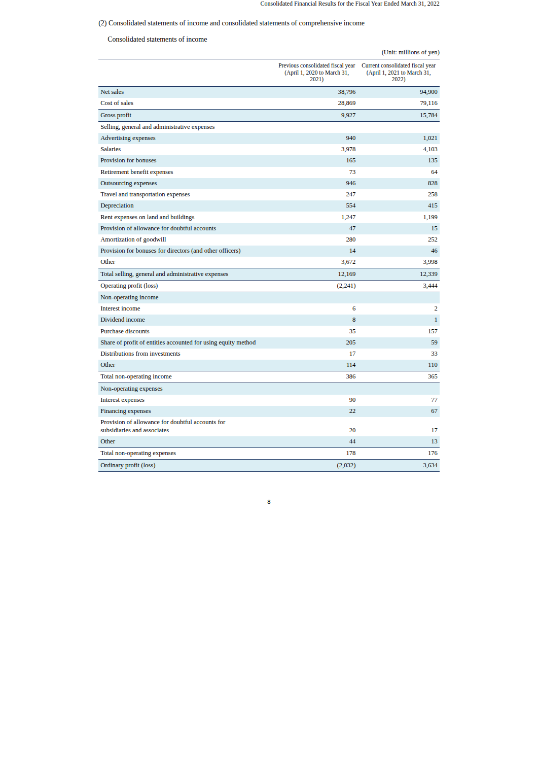Consolidated Financial Results for the Fiscal Year Ended March 31, 2022
(2) Consolidated statements of income and consolidated statements of comprehensive income
Consolidated statements of income
(Unit: millions of yen)
| | Previous consolidated fiscal year (April 1, 2020 to March 31, 2021) | Current consolidated fiscal year (April 1, 2021 to March 31, 2022) |
| --- | --- | --- |
| Net sales | 38,796 | 94,900 |
| Cost of sales | 28,869 | 79,116 |
| Gross profit | 9,927 | 15,784 |
| Selling, general and administrative expenses | | |
| Advertising expenses | 940 | 1,021 |
| Salaries | 3,978 | 4,103 |
| Provision for bonuses | 165 | 135 |
| Retirement benefit expenses | 73 | 64 |
| Outsourcing expenses | 946 | 828 |
| Travel and transportation expenses | 247 | 258 |
| Depreciation | 554 | 415 |
| Rent expenses on land and buildings | 1,247 | 1,199 |
| Provision of allowance for doubtful accounts | 47 | 15 |
| Amortization of goodwill | 280 | 252 |
| Provision for bonuses for directors (and other officers) | 14 | 46 |
| Other | 3,672 | 3,998 |
| Total selling, general and administrative expenses | 12,169 | 12,339 |
| Operating profit (loss) | (2,241) | 3,444 |
| Non-operating income | | |
| Interest income | 6 | 2 |
| Dividend income | 8 | 1 |
| Purchase discounts | 35 | 157 |
| Share of profit of entities accounted for using equity method | 205 | 59 |
| Distributions from investments | 17 | 33 |
| Other | 114 | 110 |
| Total non-operating income | 386 | 365 |
| Non-operating expenses | | |
| Interest expenses | 90 | 77 |
| Financing expenses | 22 | 67 |
| Provision of allowance for doubtful accounts for subsidiaries and associates | 20 | 17 |
| Other | 44 | 13 |
| Total non-operating expenses | 178 | 176 |
| Ordinary profit (loss) | (2,032) | 3,634 |
8